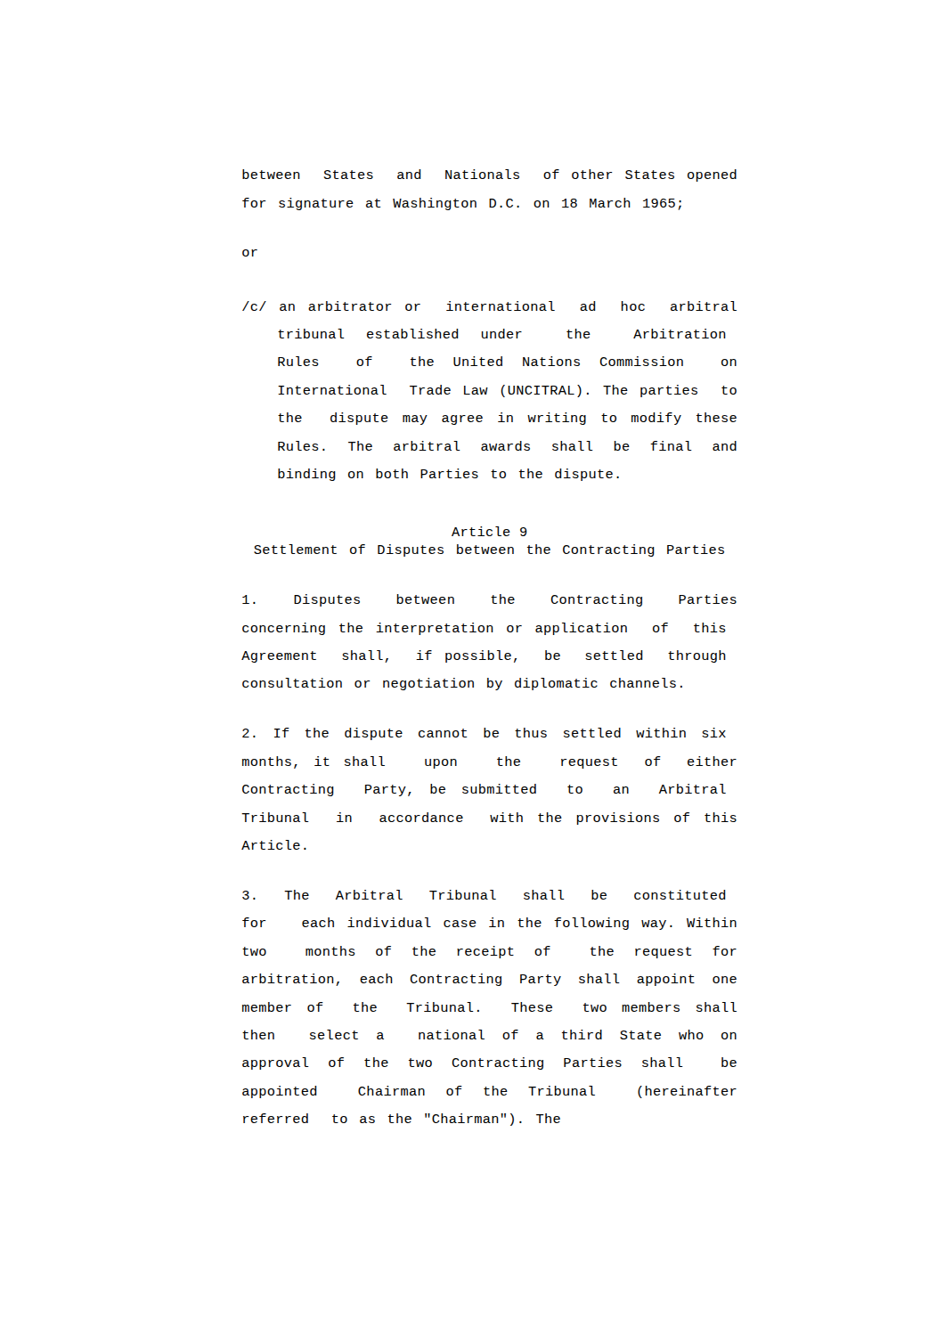between States and Nationals of other States opened for signature at Washington D.C. on 18 March 1965;
or
/c/ an arbitrator or international ad hoc arbitral tribunal established under the Arbitration Rules of the United Nations Commission on International Trade Law (UNCITRAL). The parties to the dispute may agree in writing to modify these Rules. The arbitral awards shall be final and binding on both Parties to the dispute.
Article 9
Settlement of Disputes between the Contracting Parties
1. Disputes between the Contracting Parties concerning the interpretation or application of this Agreement shall, if possible, be settled through consultation or negotiation by diplomatic channels.
2. If the dispute cannot be thus settled within six months, it shall upon the request of either Contracting Party, be submitted to an Arbitral Tribunal in accordance with the provisions of this Article.
3. The Arbitral Tribunal shall be constituted for each individual case in the following way. Within two months of the receipt of the request for arbitration, each Contracting Party shall appoint one member of the Tribunal. These two members shall then select a national of a third State who on approval of the two Contracting Parties shall be appointed Chairman of the Tribunal (hereinafter referred to as the "Chairman"). The